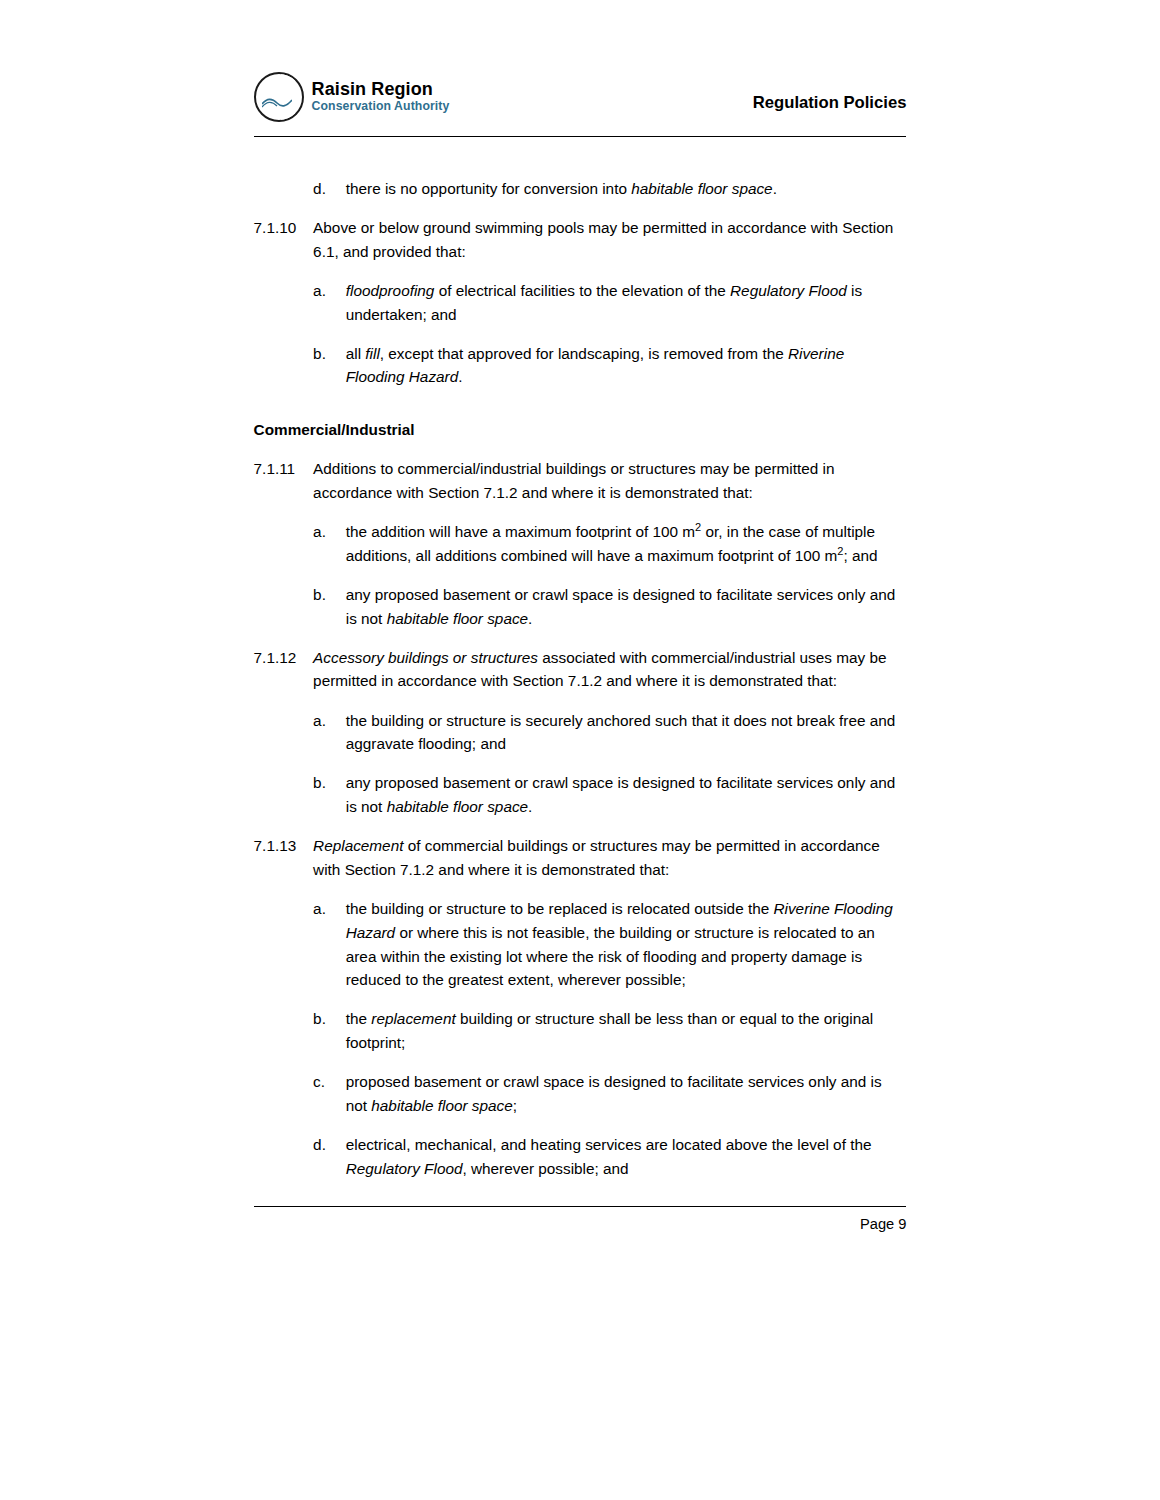Raisin Region
Conservation Authority
Regulation Policies
d.
there is no opportunity for conversion into habitable floor space.
7.1.10
Above or below ground swimming pools may be permitted in accordance with Section 6.1, and provided that:
a.
floodproofing of electrical facilities to the elevation of the Regulatory Flood is undertaken; and
b.
all fill, except that approved for landscaping, is removed from the Riverine Flooding Hazard.
Commercial/Industrial
7.1.11
Additions to commercial/industrial buildings or structures may be permitted in accordance with Section 7.1.2 and where it is demonstrated that:
a.
the addition will have a maximum footprint of 100 m2 or, in the case of multiple additions, all additions combined will have a maximum footprint of 100 m2; and
b.
any proposed basement or crawl space is designed to facilitate services only and is not habitable floor space.
7.1.12
Accessory buildings or structures associated with commercial/industrial uses may be permitted in accordance with Section 7.1.2 and where it is demonstrated that:
a.
the building or structure is securely anchored such that it does not break free and aggravate flooding; and
b.
any proposed basement or crawl space is designed to facilitate services only and is not habitable floor space.
7.1.13
Replacement of commercial buildings or structures may be permitted in accordance with Section 7.1.2 and where it is demonstrated that:
a.
the building or structure to be replaced is relocated outside the Riverine Flooding Hazard or where this is not feasible, the building or structure is relocated to an area within the existing lot where the risk of flooding and property damage is reduced to the greatest extent, wherever possible;
b.
the replacement building or structure shall be less than or equal to the original footprint;
c.
proposed basement or crawl space is designed to facilitate services only and is not habitable floor space;
d.
electrical, mechanical, and heating services are located above the level of the Regulatory Flood, wherever possible; and
Page 9